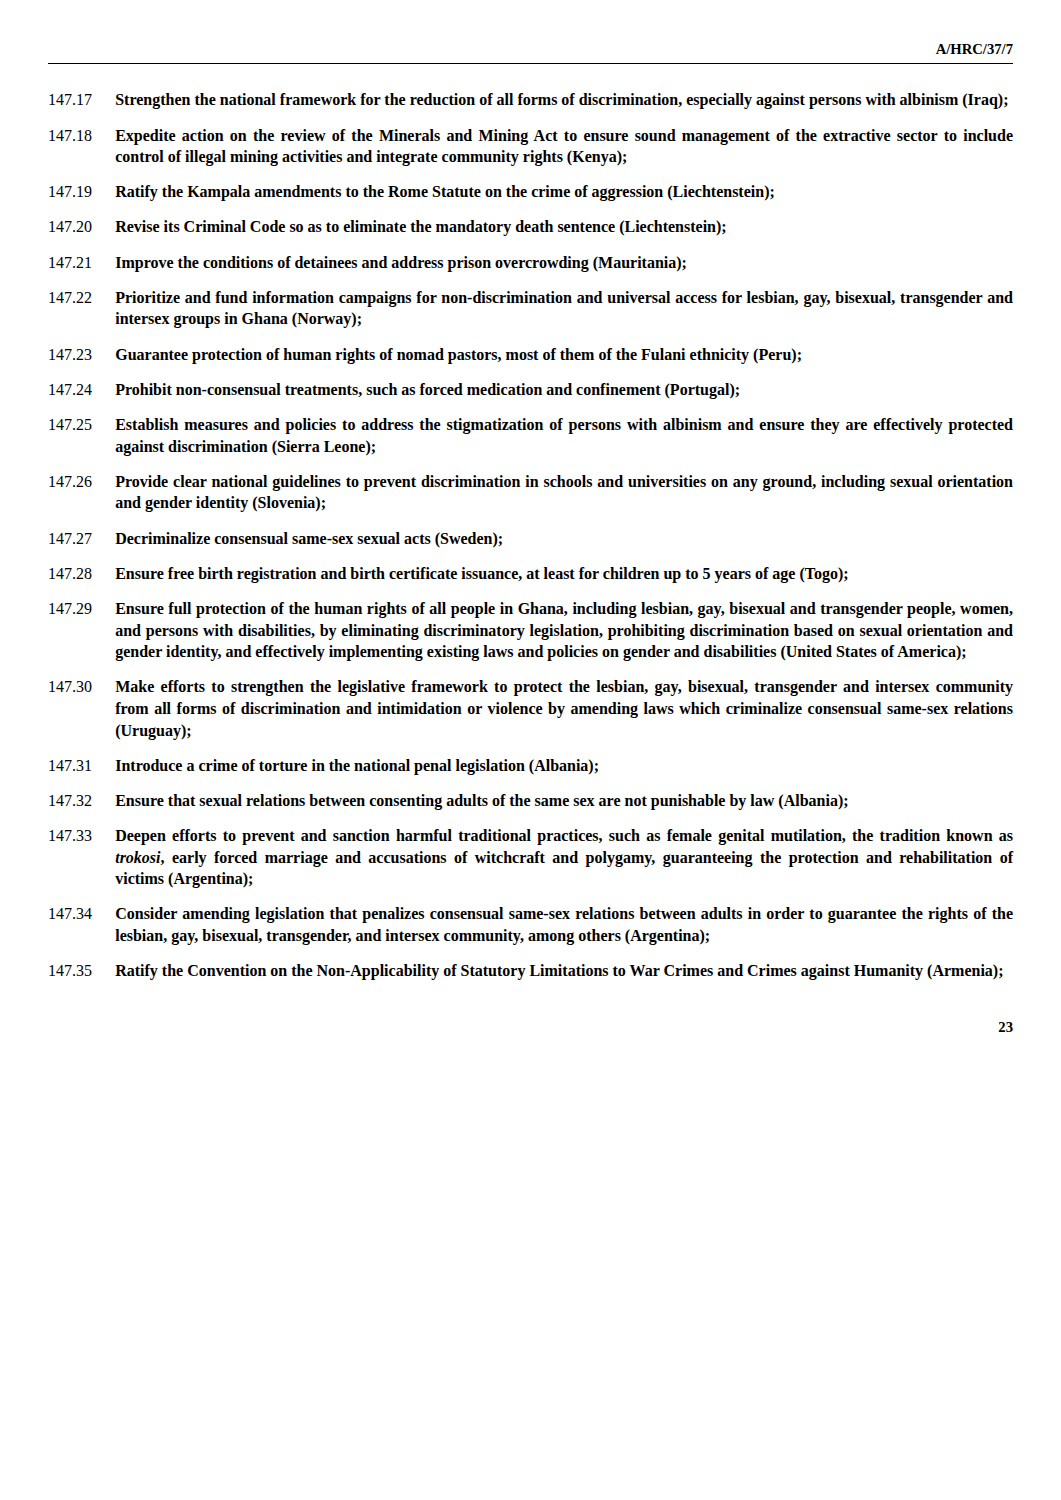A/HRC/37/7
147.17
Strengthen the national framework for the reduction of all forms of discrimination, especially against persons with albinism (Iraq);
147.18
Expedite action on the review of the Minerals and Mining Act to ensure sound management of the extractive sector to include control of illegal mining activities and integrate community rights (Kenya);
147.19
Ratify the Kampala amendments to the Rome Statute on the crime of aggression (Liechtenstein);
147.20
Revise its Criminal Code so as to eliminate the mandatory death sentence (Liechtenstein);
147.21
Improve the conditions of detainees and address prison overcrowding (Mauritania);
147.22
Prioritize and fund information campaigns for non-discrimination and universal access for lesbian, gay, bisexual, transgender and intersex groups in Ghana (Norway);
147.23
Guarantee protection of human rights of nomad pastors, most of them of the Fulani ethnicity (Peru);
147.24
Prohibit non-consensual treatments, such as forced medication and confinement (Portugal);
147.25
Establish measures and policies to address the stigmatization of persons with albinism and ensure they are effectively protected against discrimination (Sierra Leone);
147.26
Provide clear national guidelines to prevent discrimination in schools and universities on any ground, including sexual orientation and gender identity (Slovenia);
147.27
Decriminalize consensual same-sex sexual acts (Sweden);
147.28
Ensure free birth registration and birth certificate issuance, at least for children up to 5 years of age (Togo);
147.29
Ensure full protection of the human rights of all people in Ghana, including lesbian, gay, bisexual and transgender people, women, and persons with disabilities, by eliminating discriminatory legislation, prohibiting discrimination based on sexual orientation and gender identity, and effectively implementing existing laws and policies on gender and disabilities (United States of America);
147.30
Make efforts to strengthen the legislative framework to protect the lesbian, gay, bisexual, transgender and intersex community from all forms of discrimination and intimidation or violence by amending laws which criminalize consensual same-sex relations (Uruguay);
147.31
Introduce a crime of torture in the national penal legislation (Albania);
147.32
Ensure that sexual relations between consenting adults of the same sex are not punishable by law (Albania);
147.33
Deepen efforts to prevent and sanction harmful traditional practices, such as female genital mutilation, the tradition known as trokosi, early forced marriage and accusations of witchcraft and polygamy, guaranteeing the protection and rehabilitation of victims (Argentina);
147.34
Consider amending legislation that penalizes consensual same-sex relations between adults in order to guarantee the rights of the lesbian, gay, bisexual, transgender, and intersex community, among others (Argentina);
147.35
Ratify the Convention on the Non-Applicability of Statutory Limitations to War Crimes and Crimes against Humanity (Armenia);
23